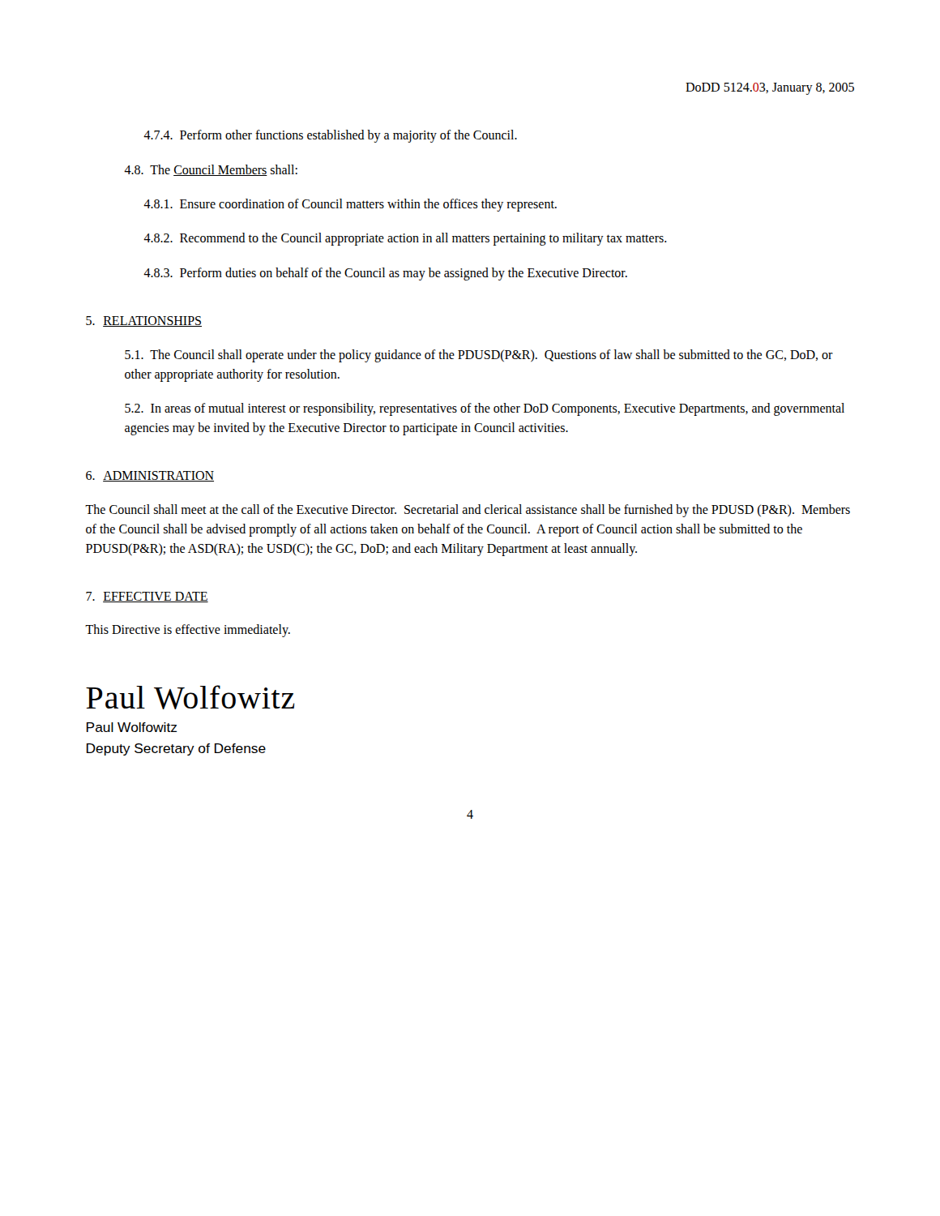DoDD 5124.03, January 8, 2005
4.7.4. Perform other functions established by a majority of the Council.
4.8. The Council Members shall:
4.8.1. Ensure coordination of Council matters within the offices they represent.
4.8.2. Recommend to the Council appropriate action in all matters pertaining to military tax matters.
4.8.3. Perform duties on behalf of the Council as may be assigned by the Executive Director.
5. RELATIONSHIPS
5.1. The Council shall operate under the policy guidance of the PDUSD(P&R). Questions of law shall be submitted to the GC, DoD, or other appropriate authority for resolution.
5.2. In areas of mutual interest or responsibility, representatives of the other DoD Components, Executive Departments, and governmental agencies may be invited by the Executive Director to participate in Council activities.
6. ADMINISTRATION
The Council shall meet at the call of the Executive Director. Secretarial and clerical assistance shall be furnished by the PDUSD (P&R). Members of the Council shall be advised promptly of all actions taken on behalf of the Council. A report of Council action shall be submitted to the PDUSD(P&R); the ASD(RA); the USD(C); the GC, DoD; and each Military Department at least annually.
7. EFFECTIVE DATE
This Directive is effective immediately.
Paul Wolfowitz
Paul Wolfowitz
Deputy Secretary of Defense
4